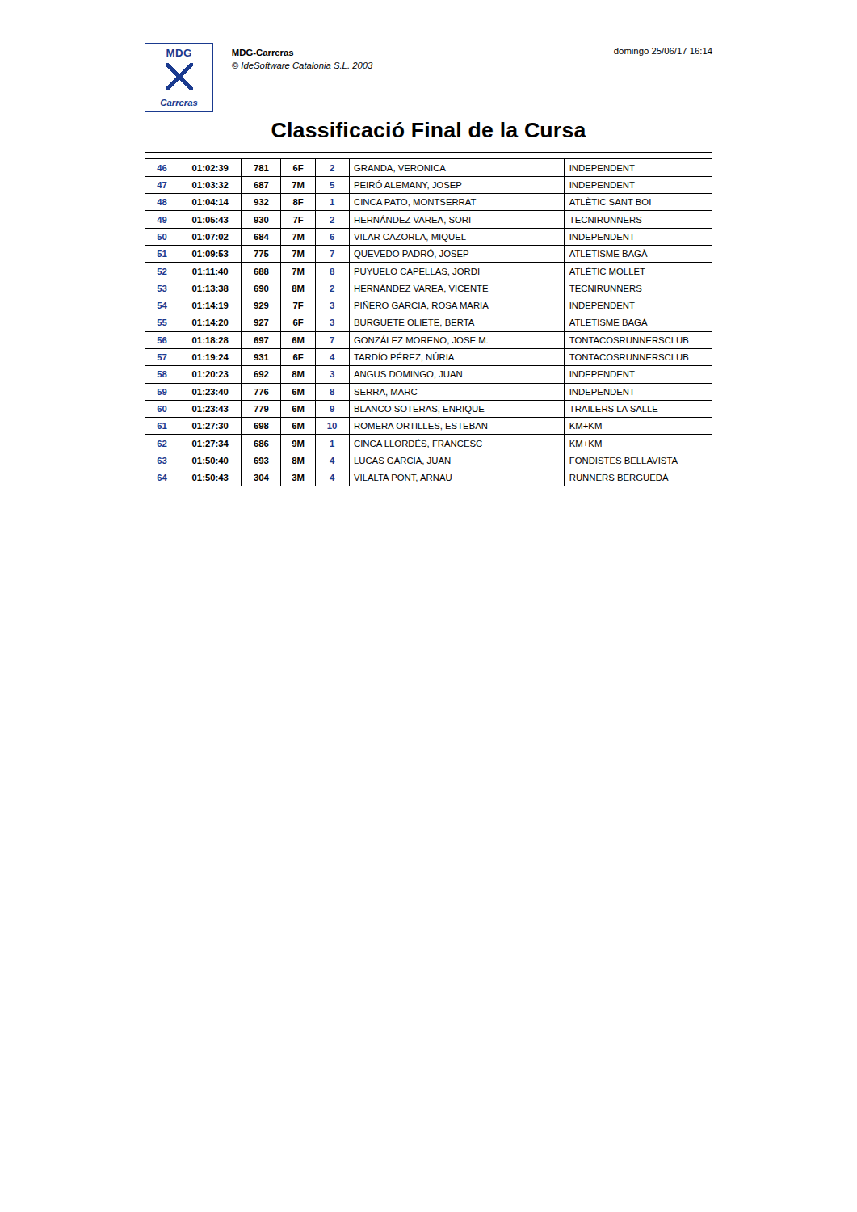MDG
Carreras
MDG-Carreras
© IdeSoftware Catalonia S.L. 2003
domingo 25/06/17 16:14
Classificació Final de la Cursa
| 46 | 01:02:39 | 781 | 6F | 2 | GRANDA, VERONICA | INDEPENDENT |
| 47 | 01:03:32 | 687 | 7M | 5 | PEIRÓ ALEMANY, JOSEP | INDEPENDENT |
| 48 | 01:04:14 | 932 | 8F | 1 | CINCA PATO, MONTSERRAT | ATLÈTIC SANT BOI |
| 49 | 01:05:43 | 930 | 7F | 2 | HERNÁNDEZ VAREA, SORI | TECNIRUNNERS |
| 50 | 01:07:02 | 684 | 7M | 6 | VILAR CAZORLA, MIQUEL | INDEPENDENT |
| 51 | 01:09:53 | 775 | 7M | 7 | QUEVEDO PADRÓ, JOSEP | ATLETISME BAGÀ |
| 52 | 01:11:40 | 688 | 7M | 8 | PUYUELO CAPELLAS, JORDI | ATLÈTIC MOLLET |
| 53 | 01:13:38 | 690 | 8M | 2 | HERNÁNDEZ VAREA, VICENTE | TECNIRUNNERS |
| 54 | 01:14:19 | 929 | 7F | 3 | PIÑERO GARCIA, ROSA MARIA | INDEPENDENT |
| 55 | 01:14:20 | 927 | 6F | 3 | BURGUETE OLIETE, BERTA | ATLETISME BAGÀ |
| 56 | 01:18:28 | 697 | 6M | 7 | GONZÁLEZ MORENO, JOSE M. | TONTACOSRUNNERSCLUB |
| 57 | 01:19:24 | 931 | 6F | 4 | TARDÍO PÉREZ, NÚRIA | TONTACOSRUNNERSCLUB |
| 58 | 01:20:23 | 692 | 8M | 3 | ANGUS DOMINGO, JUAN | INDEPENDENT |
| 59 | 01:23:40 | 776 | 6M | 8 | SERRA, MARC | INDEPENDENT |
| 60 | 01:23:43 | 779 | 6M | 9 | BLANCO SOTERAS, ENRIQUE | TRAILERS LA SALLE |
| 61 | 01:27:30 | 698 | 6M | 10 | ROMERA ORTILLES, ESTEBAN | KM+KM |
| 62 | 01:27:34 | 686 | 9M | 1 | CINCA LLORDÉS, FRANCESC | KM+KM |
| 63 | 01:50:40 | 693 | 8M | 4 | LUCAS GARCIA, JUAN | FONDISTES BELLAVISTA |
| 64 | 01:50:43 | 304 | 3M | 4 | VILALTA PONT, ARNAU | RUNNERS BERGUEDÀ |